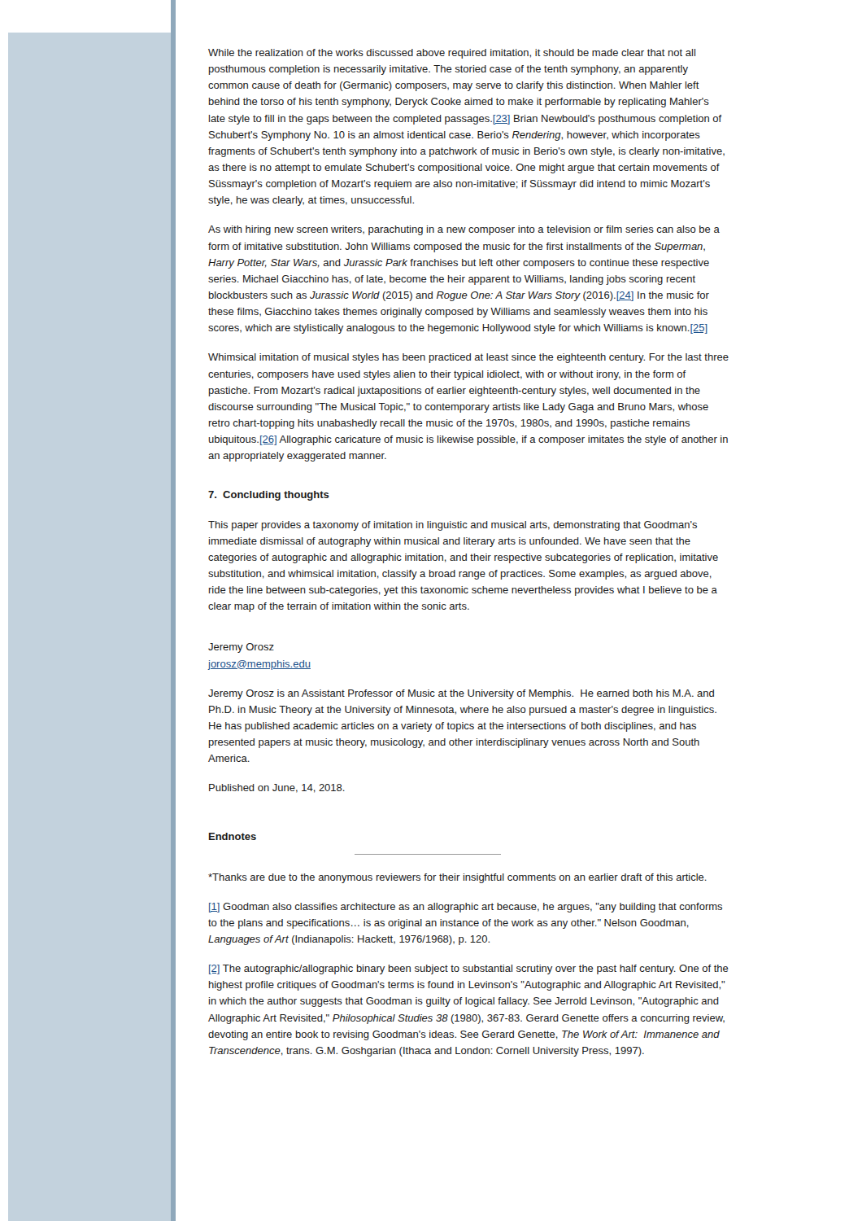While the realization of the works discussed above required imitation, it should be made clear that not all posthumous completion is necessarily imitative. The storied case of the tenth symphony, an apparently common cause of death for (Germanic) composers, may serve to clarify this distinction. When Mahler left behind the torso of his tenth symphony, Deryck Cooke aimed to make it performable by replicating Mahler's late style to fill in the gaps between the completed passages.[23] Brian Newbould's posthumous completion of Schubert's Symphony No. 10 is an almost identical case. Berio's Rendering, however, which incorporates fragments of Schubert's tenth symphony into a patchwork of music in Berio's own style, is clearly non-imitative, as there is no attempt to emulate Schubert's compositional voice. One might argue that certain movements of Süssmayr's completion of Mozart's requiem are also non-imitative; if Süssmayr did intend to mimic Mozart's style, he was clearly, at times, unsuccessful.
As with hiring new screen writers, parachuting in a new composer into a television or film series can also be a form of imitative substitution. John Williams composed the music for the first installments of the Superman, Harry Potter, Star Wars, and Jurassic Park franchises but left other composers to continue these respective series. Michael Giacchino has, of late, become the heir apparent to Williams, landing jobs scoring recent blockbusters such as Jurassic World (2015) and Rogue One: A Star Wars Story (2016).[24] In the music for these films, Giacchino takes themes originally composed by Williams and seamlessly weaves them into his scores, which are stylistically analogous to the hegemonic Hollywood style for which Williams is known.[25]
Whimsical imitation of musical styles has been practiced at least since the eighteenth century. For the last three centuries, composers have used styles alien to their typical idiolect, with or without irony, in the form of pastiche. From Mozart's radical juxtapositions of earlier eighteenth-century styles, well documented in the discourse surrounding "The Musical Topic," to contemporary artists like Lady Gaga and Bruno Mars, whose retro chart-topping hits unabashedly recall the music of the 1970s, 1980s, and 1990s, pastiche remains ubiquitous.[26] Allographic caricature of music is likewise possible, if a composer imitates the style of another in an appropriately exaggerated manner.
7. Concluding thoughts
This paper provides a taxonomy of imitation in linguistic and musical arts, demonstrating that Goodman's immediate dismissal of autography within musical and literary arts is unfounded. We have seen that the categories of autographic and allographic imitation, and their respective subcategories of replication, imitative substitution, and whimsical imitation, classify a broad range of practices. Some examples, as argued above, ride the line between sub-categories, yet this taxonomic scheme nevertheless provides what I believe to be a clear map of the terrain of imitation within the sonic arts.
Jeremy Orosz
jorosz@memphis.edu
Jeremy Orosz is an Assistant Professor of Music at the University of Memphis. He earned both his M.A. and Ph.D. in Music Theory at the University of Minnesota, where he also pursued a master's degree in linguistics. He has published academic articles on a variety of topics at the intersections of both disciplines, and has presented papers at music theory, musicology, and other interdisciplinary venues across North and South America.
Published on June, 14, 2018.
Endnotes
*Thanks are due to the anonymous reviewers for their insightful comments on an earlier draft of this article.
[1] Goodman also classifies architecture as an allographic art because, he argues, "any building that conforms to the plans and specifications… is as original an instance of the work as any other." Nelson Goodman, Languages of Art (Indianapolis: Hackett, 1976/1968), p. 120.
[2] The autographic/allographic binary been subject to substantial scrutiny over the past half century. One of the highest profile critiques of Goodman's terms is found in Levinson's "Autographic and Allographic Art Revisited," in which the author suggests that Goodman is guilty of logical fallacy. See Jerrold Levinson, "Autographic and Allographic Art Revisited," Philosophical Studies 38 (1980), 367-83. Gerard Genette offers a concurring review, devoting an entire book to revising Goodman's ideas. See Gerard Genette, The Work of Art: Immanence and Transcendence, trans. G.M. Goshgarian (Ithaca and London: Cornell University Press, 1997).